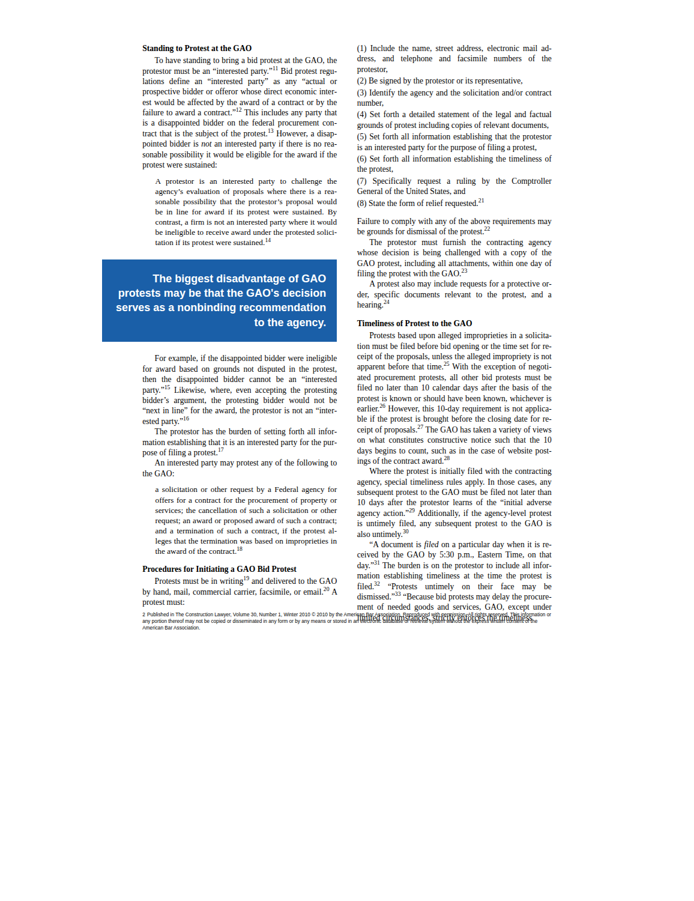Standing to Protest at the GAO
To have standing to bring a bid protest at the GAO, the protestor must be an “interested party.”11 Bid protest regulations define an “interested party” as any “actual or prospective bidder or offeror whose direct economic interest would be affected by the award of a contract or by the failure to award a contract.”12 This includes any party that is a disappointed bidder on the federal procurement contract that is the subject of the protest.13 However, a disappointed bidder is not an interested party if there is no reasonable possibility it would be eligible for the award if the protest were sustained:
A protestor is an interested party to challenge the agency’s evaluation of proposals where there is a reasonable possibility that the protestor’s proposal would be in line for award if its protest were sustained. By contrast, a firm is not an interested party where it would be ineligible to receive award under the protested solicitation if its protest were sustained.14
The biggest disadvantage of GAO protests may be that the GAO's decision serves as a nonbinding recommendation to the agency.
For example, if the disappointed bidder were ineligible for award based on grounds not disputed in the protest, then the disappointed bidder cannot be an “interested party.”15 Likewise, where, even accepting the protesting bidder’s argument, the protesting bidder would not be “next in line” for the award, the protestor is not an “interested party.”16
The protestor has the burden of setting forth all information establishing that it is an interested party for the purpose of filing a protest.17
An interested party may protest any of the following to the GAO:
a solicitation or other request by a Federal agency for offers for a contract for the procurement of property or services; the cancellation of such a solicitation or other request; an award or proposed award of such a contract; and a termination of such a contract, if the protest alleges that the termination was based on improprieties in the award of the contract.18
Procedures for Initiating a GAO Bid Protest
Protests must be in writing19 and delivered to the GAO by hand, mail, commercial carrier, facsimile, or email.20 A protest must:
(1) Include the name, street address, electronic mail address, and telephone and facsimile numbers of the protestor,
(2) Be signed by the protestor or its representative,
(3) Identify the agency and the solicitation and/or contract number,
(4) Set forth a detailed statement of the legal and factual grounds of protest including copies of relevant documents,
(5) Set forth all information establishing that the protestor is an interested party for the purpose of filing a protest,
(6) Set forth all information establishing the timeliness of the protest,
(7) Specifically request a ruling by the Comptroller General of the United States, and
(8) State the form of relief requested.21
Failure to comply with any of the above requirements may be grounds for dismissal of the protest.22
The protestor must furnish the contracting agency whose decision is being challenged with a copy of the GAO protest, including all attachments, within one day of filing the protest with the GAO.23
A protest also may include requests for a protective order, specific documents relevant to the protest, and a hearing.24
Timeliness of Protest to the GAO
Protests based upon alleged improprieties in a solicitation must be filed before bid opening or the time set for receipt of the proposals, unless the alleged impropriety is not apparent before that time.25 With the exception of negotiated procurement protests, all other bid protests must be filed no later than 10 calendar days after the basis of the protest is known or should have been known, whichever is earlier.26 However, this 10-day requirement is not applicable if the protest is brought before the closing date for receipt of proposals.27 The GAO has taken a variety of views on what constitutes constructive notice such that the 10 days begins to count, such as in the case of website postings of the contract award.28
Where the protest is initially filed with the contracting agency, special timeliness rules apply. In those cases, any subsequent protest to the GAO must be filed not later than 10 days after the protestor learns of the “initial adverse agency action.”29 Additionally, if the agency-level protest is untimely filed, any subsequent protest to the GAO is also untimely.30
“A document is filed on a particular day when it is received by the GAO by 5:30 p.m., Eastern Time, on that day.”31 The burden is on the protestor to include all information establishing timeliness at the time the protest is filed.32 “Protests untimely on their face may be dismissed.”33 “Because bid protests may delay the procurement of needed goods and services, GAO, except under limited circumstances, strictly enforces the timeliness
2 Published in The Construction Lawyer, Volume 30, Number 1, Winter 2010 © 2010 by the American Bar Association. Reproduced with permission. All rights reserved. This information or any portion thereof may not be copied or disseminated in any form or by any means or stored in an electronic database or retrieval system without the express written consent of the American Bar Association.